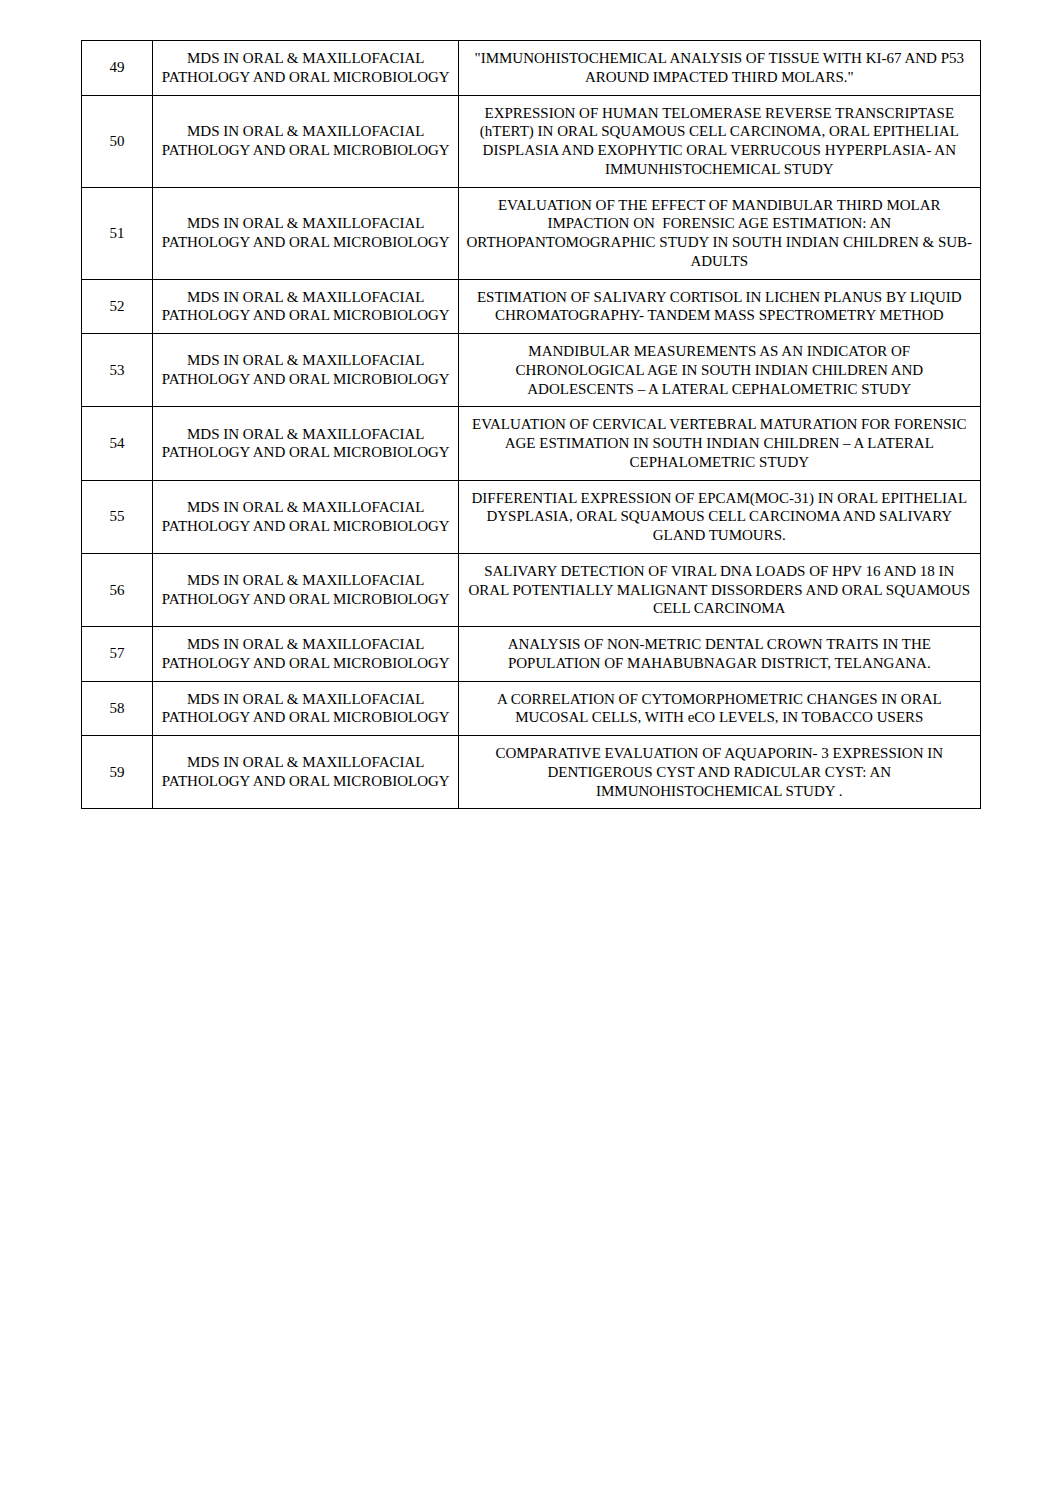| 49 | MDS IN ORAL & MAXILLOFACIAL PATHOLOGY AND ORAL MICROBIOLOGY | "IMMUNOHISTOCHEMICAL ANALYSIS OF TISSUE WITH KI-67 AND P53 AROUND IMPACTED THIRD MOLARS." |
| 50 | MDS IN ORAL & MAXILLOFACIAL PATHOLOGY AND ORAL MICROBIOLOGY | EXPRESSION OF HUMAN TELOMERASE REVERSE TRANSCRIPTASE (hTERT) IN ORAL SQUAMOUS CELL CARCINOMA, ORAL EPITHELIAL DISPLASIA AND EXOPHYTIC ORAL VERRUCOUS HYPERPLASIA- AN IMMUNHISTOCHEMICAL STUDY |
| 51 | MDS IN ORAL & MAXILLOFACIAL PATHOLOGY AND ORAL MICROBIOLOGY | EVALUATION OF THE EFFECT OF MANDIBULAR THIRD MOLAR IMPACTION ON FORENSIC AGE ESTIMATION: AN ORTHOPANTOMOGRAPHIC STUDY IN SOUTH INDIAN CHILDREN & SUB-ADULTS |
| 52 | MDS IN ORAL & MAXILLOFACIAL PATHOLOGY AND ORAL MICROBIOLOGY | ESTIMATION OF SALIVARY CORTISOL IN LICHEN PLANUS BY LIQUID CHROMATOGRAPHY- TANDEM MASS SPECTROMETRY METHOD |
| 53 | MDS IN ORAL & MAXILLOFACIAL PATHOLOGY AND ORAL MICROBIOLOGY | MANDIBULAR MEASUREMENTS AS AN INDICATOR OF CHRONOLOGICAL AGE IN SOUTH INDIAN CHILDREN AND ADOLESCENTS – A LATERAL CEPHALOMETRIC STUDY |
| 54 | MDS IN ORAL & MAXILLOFACIAL PATHOLOGY AND ORAL MICROBIOLOGY | EVALUATION OF CERVICAL VERTEBRAL MATURATION FOR FORENSIC AGE ESTIMATION IN SOUTH INDIAN CHILDREN – A LATERAL CEPHALOMETRIC STUDY |
| 55 | MDS IN ORAL & MAXILLOFACIAL PATHOLOGY AND ORAL MICROBIOLOGY | DIFFERENTIAL EXPRESSION OF EPCAM(MOC-31) IN ORAL EPITHELIAL DYSPLASIA, ORAL SQUAMOUS CELL CARCINOMA AND SALIVARY GLAND TUMOURS. |
| 56 | MDS IN ORAL & MAXILLOFACIAL PATHOLOGY AND ORAL MICROBIOLOGY | SALIVARY DETECTION OF VIRAL DNA LOADS OF HPV 16 AND 18 IN ORAL POTENTIALLY MALIGNANT DISSORDERS AND ORAL SQUAMOUS CELL CARCINOMA |
| 57 | MDS IN ORAL & MAXILLOFACIAL PATHOLOGY AND ORAL MICROBIOLOGY | ANALYSIS OF NON-METRIC DENTAL CROWN TRAITS IN THE POPULATION OF MAHABUBNAGAR DISTRICT, TELANGANA. |
| 58 | MDS IN ORAL & MAXILLOFACIAL PATHOLOGY AND ORAL MICROBIOLOGY | A CORRELATION OF CYTOMORPHOMETRIC CHANGES IN ORAL MUCOSAL CELLS, WITH eCO LEVELS, IN TOBACCO USERS |
| 59 | MDS IN ORAL & MAXILLOFACIAL PATHOLOGY AND ORAL MICROBIOLOGY | COMPARATIVE EVALUATION OF AQUAPORIN- 3 EXPRESSION IN DENTIGEROUS CYST AND RADICULAR CYST: AN IMMUNOHISTOCHEMICAL STUDY . |